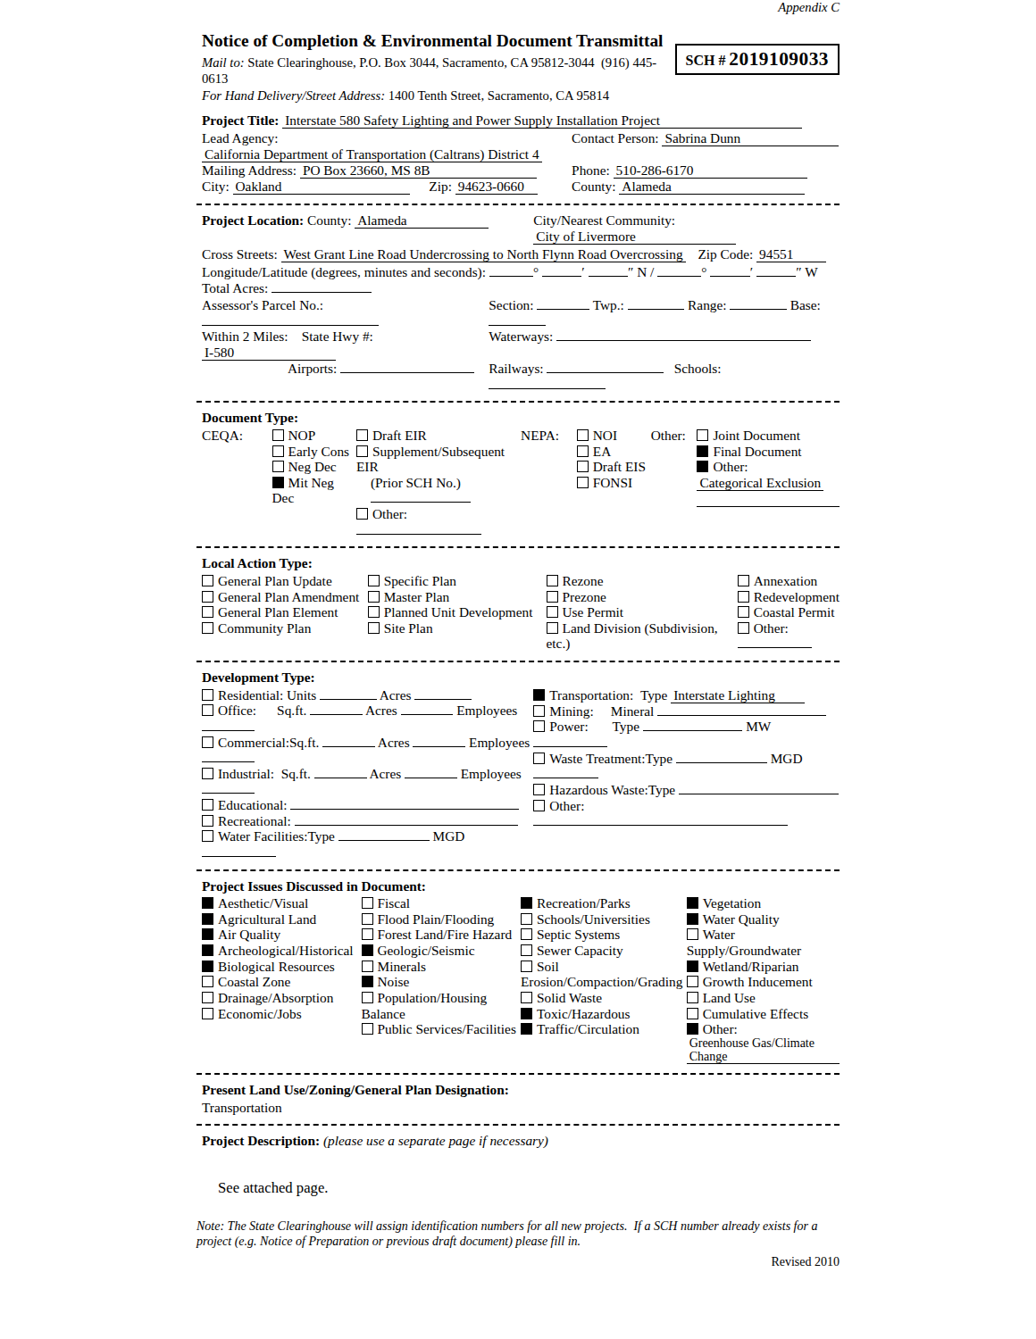Appendix C
Notice of Completion & Environmental Document Transmittal
Mail to: State Clearinghouse, P.O. Box 3044, Sacramento, CA 95812-3044 (916) 445-0613
For Hand Delivery/Street Address: 1400 Tenth Street, Sacramento, CA 95814
SCH # 2019109033
Project Title: Interstate 580 Safety Lighting and Power Supply Installation Project
| Lead Agency: California Department of Transportation (Caltrans) District 4 | Contact Person: Sabrina Dunn |
| Mailing Address: PO Box 23660, MS 8B | Phone: 510-286-6170 |
| City: Oakland Zip: 94623-0660 | County: Alameda |
| Project Location: County: Alameda | City/Nearest Community: City of Livermore |
Cross Streets: West Grant Line Road Undercrossing to North Flynn Road Overcrossing Zip Code: 94551
Longitude/Latitude (degrees, minutes and seconds): ° ′ ″ N / ° ′ ″ W Total Acres:
| Assessor's Parcel No.: | Section: Twp.: Range: Base: |
| Within 2 Miles: State Hwy #: I-580 | Waterways: |
| Airports: | Railways: Schools: |
Document Type:
| CEQA: | NOP Early Cons Neg Dec Mit Neg Dec | Draft EIR Supplement/Subsequent EIR (Prior SCH No.) Other: | NEPA: | NOI EA Draft EIS FONSI | Other: | Joint Document Final Document Other: Categorical Exclusion |
Local Action Type:
| General Plan Update General Plan Amendment General Plan Element Community Plan | Specific Plan Master Plan Planned Unit Development Site Plan | Rezone Prezone Use Permit Land Division (Subdivision, etc.) | Annexation Redevelopment Coastal Permit Other: |
Development Type:
| Residential: Units Acres Office: Sq.ft. Acres Employees Commercial:Sq.ft. Acres Employees Industrial: Sq.ft. Acres Employees Educational: Recreational: Water Facilities:Type MGD | Transportation: Type Interstate Lighting Mining: Mineral Power: Type MW Waste Treatment:Type MGD Hazardous Waste:Type Other: |
Project Issues Discussed in Document:
| Aesthetic/Visual Agricultural Land Air Quality Archeological/Historical Biological Resources Coastal Zone Drainage/Absorption Economic/Jobs | Fiscal Flood Plain/Flooding Forest Land/Fire Hazard Geologic/Seismic Minerals Noise Population/Housing Balance Public Services/Facilities | Recreation/Parks Schools/Universities Septic Systems Sewer Capacity Soil Erosion/Compaction/Grading Solid Waste Toxic/Hazardous Traffic/Circulation | Vegetation Water Quality Water Supply/Groundwater Wetland/Riparian Growth Inducement Land Use Cumulative Effects Other: Greenhouse Gas/Climate Change |
Present Land Use/Zoning/General Plan Designation:
Transportation
Project Description: (please use a separate page if necessary)
See attached page.
Note: The State Clearinghouse will assign identification numbers for all new projects. If a SCH number already exists for a project (e.g. Notice of Preparation or previous draft document) please fill in.
Revised 2010